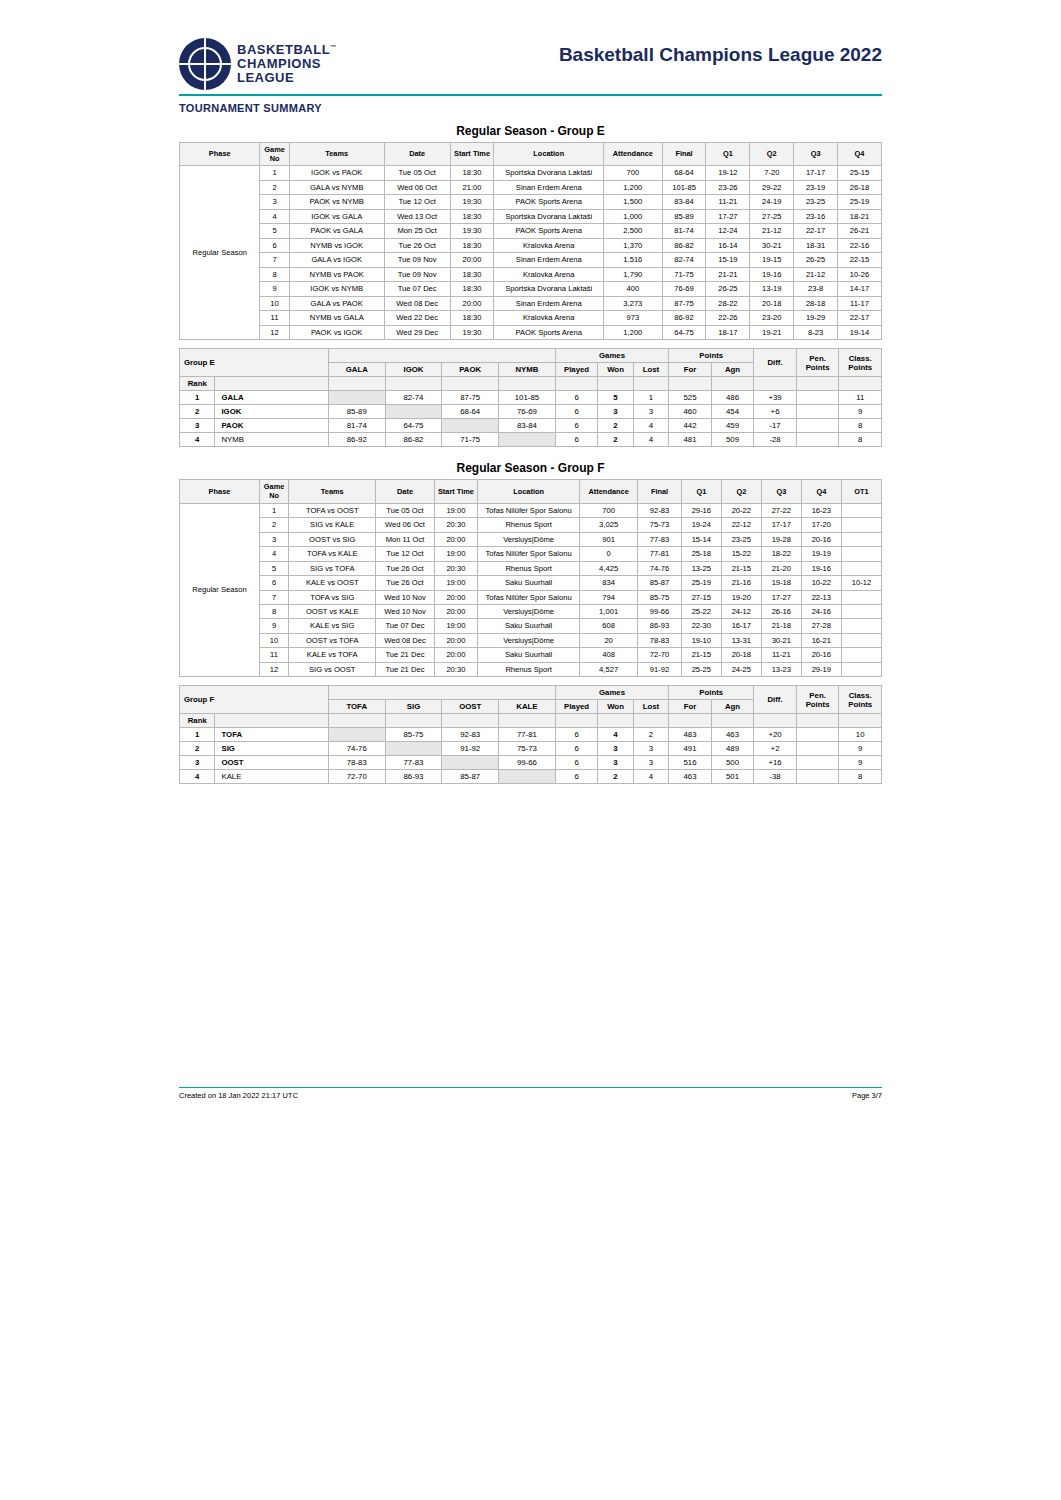BASKETBALL™
CHAMPIONS
LEAGUE
Basketball Champions League 2022
TOURNAMENT SUMMARY
Regular Season - Group E
| Phase | Game No | Teams | Date | Start Time | Location | Attendance | Final | Q1 | Q2 | Q3 | Q4 |
| --- | --- | --- | --- | --- | --- | --- | --- | --- | --- | --- | --- |
| Regular Season | 1 | IGOK vs PAOK | Tue 05 Oct | 18:30 | Sportska Dvorana Laktaši | 700 | 68-64 | 19-12 | 7-20 | 17-17 | 25-15 |
| 2 | GALA vs NYMB | Wed 06 Oct | 21:00 | Sinan Erdem Arena | 1,200 | 101-85 | 23-26 | 29-22 | 23-19 | 26-18 |
| 3 | PAOK vs NYMB | Tue 12 Oct | 19:30 | PAOK Sports Arena | 1,500 | 83-84 | 11-21 | 24-19 | 23-25 | 25-19 |
| 4 | IGOK vs GALA | Wed 13 Oct | 18:30 | Sportska Dvorana Laktaši | 1,000 | 85-89 | 17-27 | 27-25 | 23-16 | 18-21 |
| 5 | PAOK vs GALA | Mon 25 Oct | 19:30 | PAOK Sports Arena | 2,500 | 81-74 | 12-24 | 21-12 | 22-17 | 26-21 |
| 6 | NYMB vs IGOK | Tue 26 Oct | 18:30 | Kralovka Arena | 1,370 | 86-82 | 16-14 | 30-21 | 18-31 | 22-16 |
| 7 | GALA vs IGOK | Tue 09 Nov | 20:00 | Sinan Erdem Arena | 1,516 | 82-74 | 15-19 | 19-15 | 26-25 | 22-15 |
| 8 | NYMB vs PAOK | Tue 09 Nov | 18:30 | Kralovka Arena | 1,790 | 71-75 | 21-21 | 19-16 | 21-12 | 10-26 |
| 9 | IGOK vs NYMB | Tue 07 Dec | 18:30 | Sportska Dvorana Laktaši | 400 | 76-69 | 26-25 | 13-19 | 23-8 | 14-17 |
| 10 | GALA vs PAOK | Wed 08 Dec | 20:00 | Sinan Erdem Arena | 3,273 | 87-75 | 28-22 | 20-18 | 28-18 | 11-17 |
| 11 | NYMB vs GALA | Wed 22 Dec | 18:30 | Kralovka Arena | 973 | 86-92 | 22-26 | 23-20 | 19-29 | 22-17 |
| 12 | PAOK vs IGOK | Wed 29 Dec | 19:30 | PAOK Sports Arena | 1,200 | 64-75 | 18-17 | 19-21 | 8-23 | 19-14 |
| Group E | | Games | Points | Diff. | Pen. Points | Class. Points |
| --- | --- | --- | --- | --- | --- | --- |
| GALA | IGOK | PAOK | NYMB | Played | Won | Lost | For | Agn |
| Rank | | | | | | | | | | | | | |
| 1 | GALA | | 82-74 | 87-75 | 101-85 | 6 | 5 | 1 | 525 | 486 | +39 | | 11 |
| 2 | IGOK | 85-89 | | 68-64 | 76-69 | 6 | 3 | 3 | 460 | 454 | +6 | | 9 |
| 3 | PAOK | 81-74 | 64-75 | | 83-84 | 6 | 2 | 4 | 442 | 459 | -17 | | 8 |
| 4 | NYMB | 86-92 | 86-82 | 71-75 | | 6 | 2 | 4 | 481 | 509 | -28 | | 8 |
Regular Season - Group F
| Phase | Game No | Teams | Date | Start Time | Location | Attendance | Final | Q1 | Q2 | Q3 | Q4 | OT1 |
| --- | --- | --- | --- | --- | --- | --- | --- | --- | --- | --- | --- | --- |
| Regular Season | 1 | TOFA vs OOST | Tue 05 Oct | 19:00 | Tofas Nilüfer Spor Salonu | 700 | 92-83 | 29-16 | 20-22 | 27-22 | 16-23 | |
| 2 | SIG vs KALE | Wed 06 Oct | 20:30 | Rhenus Sport | 3,025 | 75-73 | 19-24 | 22-12 | 17-17 | 17-20 | |
| 3 | OOST vs SIG | Mon 11 Oct | 20:00 | Versluys/Dôme | 901 | 77-83 | 15-14 | 23-25 | 19-28 | 20-16 | |
| 4 | TOFA vs KALE | Tue 12 Oct | 19:00 | Tofas Nilüfer Spor Salonu | 0 | 77-81 | 25-18 | 15-22 | 18-22 | 19-19 | |
| 5 | SIG vs TOFA | Tue 26 Oct | 20:30 | Rhenus Sport | 4,425 | 74-76 | 13-25 | 21-15 | 21-20 | 19-16 | |
| 6 | KALE vs OOST | Tue 26 Oct | 19:00 | Saku Suurhall | 834 | 85-87 | 25-19 | 21-16 | 19-18 | 10-22 | 10-12 |
| 7 | TOFA vs SIG | Wed 10 Nov | 20:00 | Tofas Nilüfer Spor Salonu | 794 | 85-75 | 27-15 | 19-20 | 17-27 | 22-13 | |
| 8 | OOST vs KALE | Wed 10 Nov | 20:00 | Versluys/Dôme | 1,001 | 99-66 | 25-22 | 24-12 | 26-16 | 24-16 | |
| 9 | KALE vs SIG | Tue 07 Dec | 19:00 | Saku Suurhall | 608 | 86-93 | 22-30 | 16-17 | 21-18 | 27-28 | |
| 10 | OOST vs TOFA | Wed 08 Dec | 20:00 | Versluys/Dôme | 20 | 78-83 | 19-10 | 13-31 | 30-21 | 16-21 | |
| 11 | KALE vs TOFA | Tue 21 Dec | 20:00 | Saku Suurhall | 408 | 72-70 | 21-15 | 20-18 | 11-21 | 20-16 | |
| 12 | SIG vs OOST | Tue 21 Dec | 20:30 | Rhenus Sport | 4,527 | 91-92 | 25-25 | 24-25 | 13-23 | 29-19 | |
| Group F | | Games | Points | Diff. | Pen. Points | Class. Points |
| --- | --- | --- | --- | --- | --- | --- |
| TOFA | SIG | OOST | KALE | Played | Won | Lost | For | Agn |
| Rank | | | | | | | | | | | | | |
| 1 | TOFA | | 85-75 | 92-83 | 77-81 | 6 | 4 | 2 | 483 | 463 | +20 | | 10 |
| 2 | SIG | 74-76 | | 91-92 | 75-73 | 6 | 3 | 3 | 491 | 489 | +2 | | 9 |
| 3 | OOST | 78-83 | 77-83 | | 99-66 | 6 | 3 | 3 | 516 | 500 | +16 | | 9 |
| 4 | KALE | 72-70 | 86-93 | 85-87 | | 6 | 2 | 4 | 463 | 501 | -38 | | 8 |
Created on 18 Jan 2022 21:17 UTC
Page 3/7